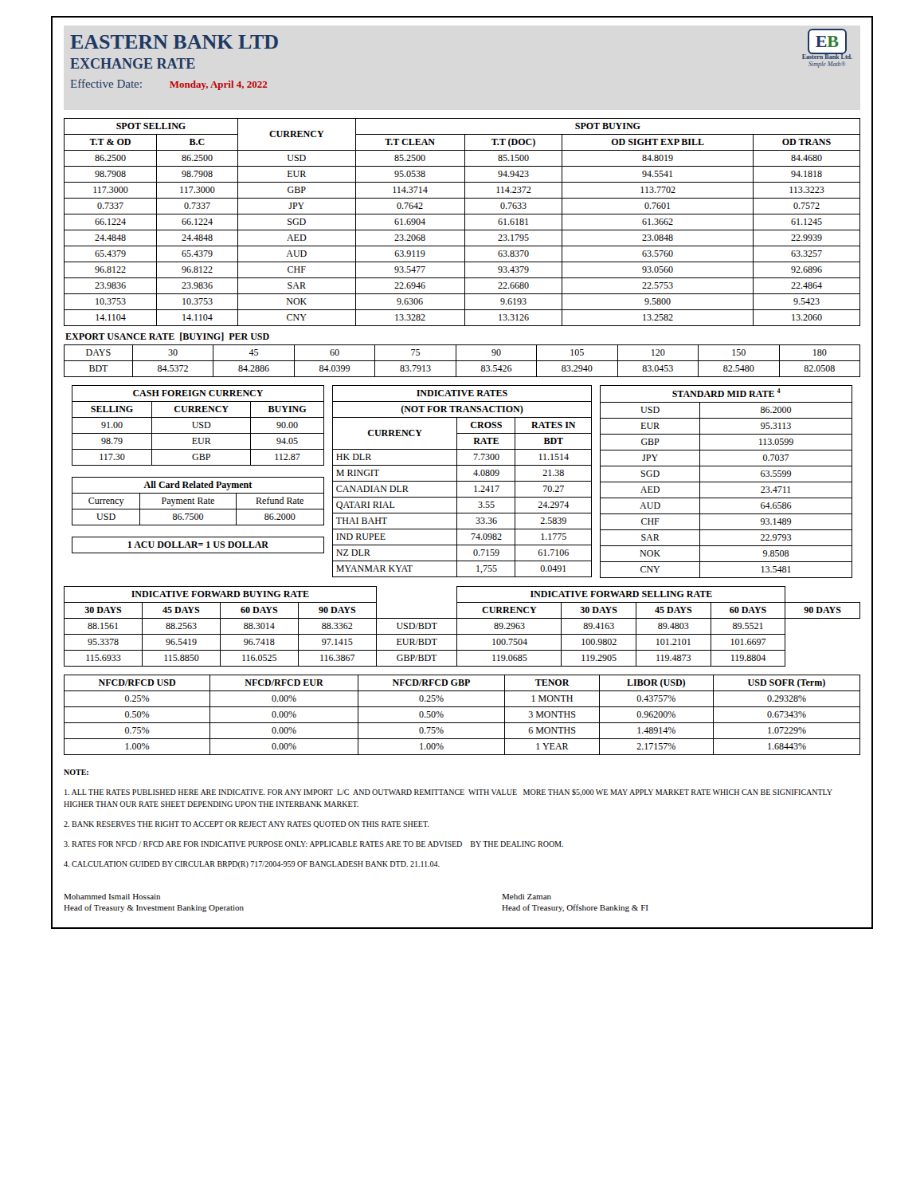EB
Eastern Bank Ltd.
Simple Math®
EASTERN BANK LTD
EXCHANGE RATE
Effective Date: Monday, April 4, 2022
| SPOT SELLING | CURRENCY | SPOT BUYING |
| --- | --- | --- |
| T.T & OD | B.C | T.T CLEAN | T.T (DOC) | OD SIGHT EXP BILL | OD TRANS |
| 86.2500 | 86.2500 | USD | 85.2500 | 85.1500 | 84.8019 | 84.4680 |
| 98.7908 | 98.7908 | EUR | 95.0538 | 94.9423 | 94.5541 | 94.1818 |
| 117.3000 | 117.3000 | GBP | 114.3714 | 114.2372 | 113.7702 | 113.3223 |
| 0.7337 | 0.7337 | JPY | 0.7642 | 0.7633 | 0.7601 | 0.7572 |
| 66.1224 | 66.1224 | SGD | 61.6904 | 61.6181 | 61.3662 | 61.1245 |
| 24.4848 | 24.4848 | AED | 23.2068 | 23.1795 | 23.0848 | 22.9939 |
| 65.4379 | 65.4379 | AUD | 63.9119 | 63.8370 | 63.5760 | 63.3257 |
| 96.8122 | 96.8122 | CHF | 93.5477 | 93.4379 | 93.0560 | 92.6896 |
| 23.9836 | 23.9836 | SAR | 22.6946 | 22.6680 | 22.5753 | 22.4864 |
| 10.3753 | 10.3753 | NOK | 9.6306 | 9.6193 | 9.5800 | 9.5423 |
| 14.1104 | 14.1104 | CNY | 13.3282 | 13.3126 | 13.2582 | 13.2060 |
EXPORT USANCE RATE [BUYING] PER USD
| DAYS | 30 | 45 | 60 | 75 | 90 | 105 | 120 | 150 | 180 |
| BDT | 84.5372 | 84.2886 | 84.0399 | 83.7913 | 83.5426 | 83.2940 | 83.0453 | 82.5480 | 82.0508 |
| / CASH FOREIGN CURRENCY / / --- / / SELLING / CURRENCY / BUYING / / 91.00 / USD / 90.00 / / 98.79 / EUR / 94.05 / / 117.30 / GBP / 112.87 / / All Card Related Payment / / --- / / Currency / Payment Rate / Refund Rate / / USD / 86.7500 / 86.2000 / / 1 ACU DOLLAR= 1 US DOLLAR / / --- / | / INDICATIVE RATES / / --- / / (NOT FOR TRANSACTION) / / CURRENCY / CROSS / RATES IN / / RATE / BDT / / HK DLR / 7.7300 / 11.1514 / / M RINGIT / 4.0809 / 21.38 / / CANADIAN DLR / 1.2417 / 70.27 / / QATARI RIAL / 3.55 / 24.2974 / / THAI BAHT / 33.36 / 2.5839 / / IND RUPEE / 74.0982 / 1.1775 / / NZ DLR / 0.7159 / 61.7106 / / MYANMAR KYAT / 1,755 / 0.0491 / | / STANDARD MID RATE 4 / / --- / / USD / 86.2000 / / EUR / 95.3113 / / GBP / 113.0599 / / JPY / 0.7037 / / SGD / 63.5599 / / AED / 23.4711 / / AUD / 64.6586 / / CHF / 93.1489 / / SAR / 22.9793 / / NOK / 9.8508 / / CNY / 13.5481 / |
| INDICATIVE FORWARD BUYING RATE | | INDICATIVE FORWARD SELLING RATE |
| --- | --- | --- |
| 30 DAYS | 45 DAYS | 60 DAYS | 90 DAYS | CURRENCY | 30 DAYS | 45 DAYS | 60 DAYS | 90 DAYS |
| 88.1561 | 88.2563 | 88.3014 | 88.3362 | USD/BDT | 89.2963 | 89.4163 | 89.4803 | 89.5521 |
| 95.3378 | 96.5419 | 96.7418 | 97.1415 | EUR/BDT | 100.7504 | 100.9802 | 101.2101 | 101.6697 |
| 115.6933 | 115.8850 | 116.0525 | 116.3867 | GBP/BDT | 119.0685 | 119.2905 | 119.4873 | 119.8804 |
| NFCD/RFCD USD | NFCD/RFCD EUR | NFCD/RFCD GBP | TENOR | LIBOR (USD) | USD SOFR (Term) |
| --- | --- | --- | --- | --- | --- |
| 0.25% | 0.00% | 0.25% | 1 MONTH | 0.43757% | 0.29328% |
| 0.50% | 0.00% | 0.50% | 3 MONTHS | 0.96200% | 0.67343% |
| 0.75% | 0.00% | 0.75% | 6 MONTHS | 1.48914% | 1.07229% |
| 1.00% | 0.00% | 1.00% | 1 YEAR | 2.17157% | 1.68443% |
NOTE:
1. ALL THE RATES PUBLISHED HERE ARE INDICATIVE. FOR ANY IMPORT L/C AND OUTWARD REMITTANCE WITH VALUE MORE THAN $5,000 WE MAY APPLY MARKET RATE WHICH CAN BE SIGNIFICANTLY HIGHER THAN OUR RATE SHEET DEPENDING UPON THE INTERBANK MARKET.
2. BANK RESERVES THE RIGHT TO ACCEPT OR REJECT ANY RATES QUOTED ON THIS RATE SHEET.
3. RATES FOR NFCD / RFCD ARE FOR INDICATIVE PURPOSE ONLY: APPLICABLE RATES ARE TO BE ADVISED BY THE DEALING ROOM.
4. CALCULATION GUIDED BY CIRCULAR BRPD(R) 717/2004-959 OF BANGLADESH BANK DTD. 21.11.04.
| Mohammed Ismail Hossain | Mehdi Zaman |
| Head of Treasury & Investment Banking Operation | Head of Treasury, Offshore Banking & FI |